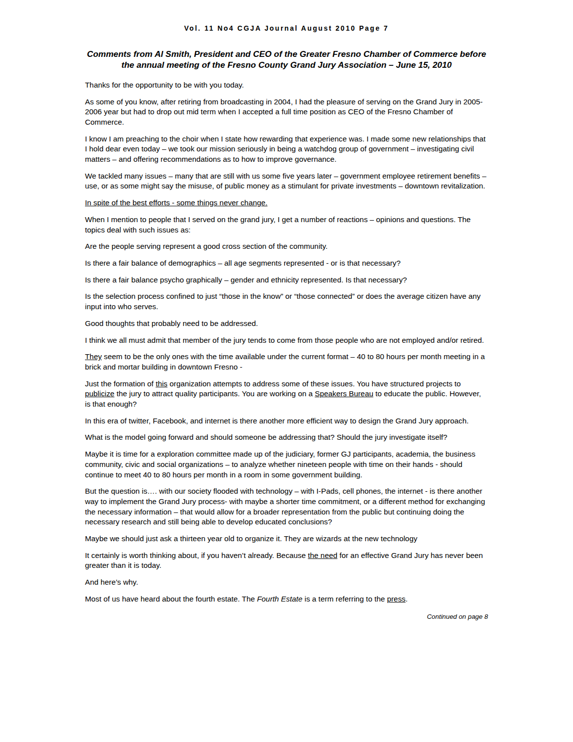Vol. 11 No4 CGJA Journal August 2010 Page 7
Comments from Al Smith, President and CEO of the Greater Fresno Chamber of Commerce before the annual meeting of the Fresno County Grand Jury Association – June 15, 2010
Thanks for the opportunity to be with you today.
As some of you know, after retiring from broadcasting in 2004, I had the pleasure of serving on the Grand Jury in 2005-2006 year but had to drop out mid term when I accepted a full time position as CEO of the Fresno Chamber of Commerce.
I know I am preaching to the choir when I state how rewarding that experience was. I made some new relationships that I hold dear even today – we took our mission seriously in being a watchdog group of government – investigating civil matters – and offering recommendations as to how to improve governance.
We tackled many issues – many that are still with us some five years later – government employee retirement benefits – use, or as some might say the misuse, of public money as a stimulant for private investments – downtown revitalization.
In spite of the best efforts - some things never change.
When I mention to people that I served on the grand jury, I get a number of reactions – opinions and questions. The topics deal with such issues as:
Are the people serving represent a good cross section of the community.
Is there a fair balance of demographics – all age segments represented - or is that necessary?
Is there a fair balance psycho graphically – gender and ethnicity represented. Is that necessary?
Is the selection process confined to just “those in the know” or “those connected” or does the average citizen have any input into who serves.
Good thoughts that probably need to be addressed.
I think we all must admit that member of the jury tends to come from those people who are not employed and/or retired.
They seem to be the only ones with the time available under the current format – 40 to 80 hours per month meeting in a brick and mortar building in downtown Fresno -
Just the formation of this organization attempts to address some of these issues. You have structured projects to publicize the jury to attract quality participants. You are working on a Speakers Bureau to educate the public. However, is that enough?
In this era of twitter, Facebook, and internet is there another more efficient way to design the Grand Jury approach.
What is the model going forward and should someone be addressing that? Should the jury investigate itself?
Maybe it is time for a exploration committee made up of the judiciary, former GJ participants, academia, the business community, civic and social organizations – to analyze whether nineteen people with time on their hands - should continue to meet 40 to 80 hours per month in a room in some government building.
But the question is…. with our society flooded with technology – with I-Pads, cell phones, the internet - is there another way to implement the Grand Jury process- with maybe a shorter time commitment, or a different method for exchanging the necessary information – that would allow for a broader representation from the public but continuing doing the necessary research and still being able to develop educated conclusions?
Maybe we should just ask a thirteen year old to organize it. They are wizards at the new technology
It certainly is worth thinking about, if you haven’t already. Because the need for an effective Grand Jury has never been greater than it is today.
And here’s why.
Most of us have heard about the fourth estate. The Fourth Estate is a term referring to the press.
Continued on page 8